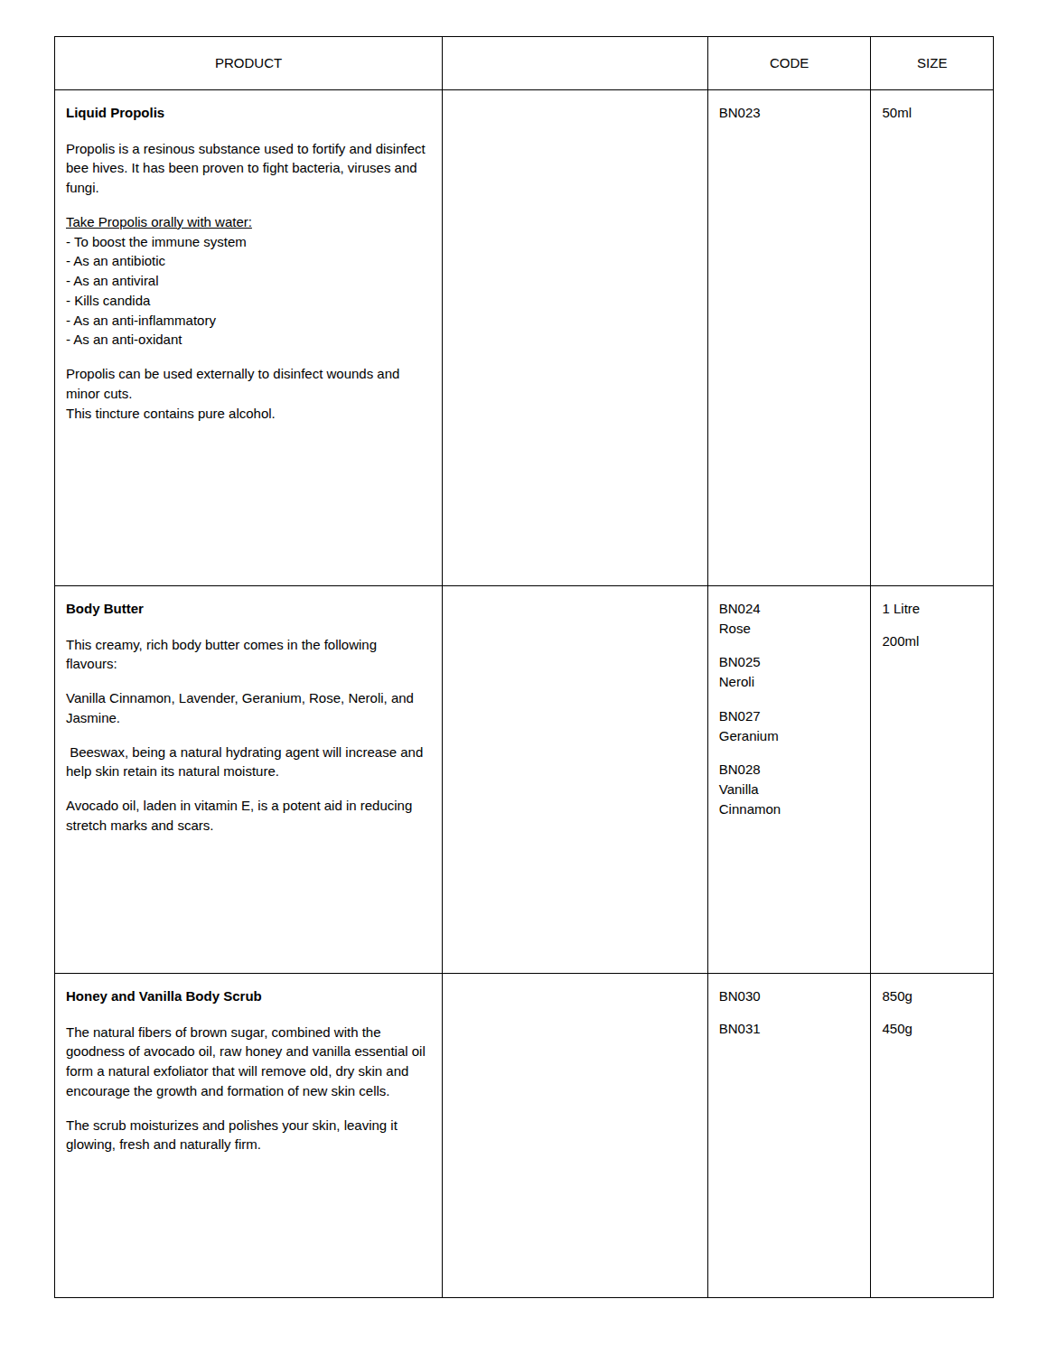| PRODUCT | | CODE | SIZE |
| --- | --- | --- | --- |
| Liquid Propolis Propolis is a resinous substance used to fortify and disinfect bee hives. It has been proven to fight bacteria, viruses and fungi. Take Propolis orally with water: - To boost the immune system - As an antibiotic - As an antiviral - Kills candida - As an anti-inflammatory - As an anti-oxidant Propolis can be used externally to disinfect wounds and minor cuts. This tincture contains pure alcohol. | | BN023 | 50ml |
| Body Butter This creamy, rich body butter comes in the following flavours: Vanilla Cinnamon, Lavender, Geranium, Rose, Neroli, and Jasmine. Beeswax, being a natural hydrating agent will increase and help skin retain its natural moisture. Avocado oil, laden in vitamin E, is a potent aid in reducing stretch marks and scars. | | BN024 Rose BN025 Neroli BN027 Geranium BN028 Vanilla Cinnamon | 1 Litre 200ml |
| Honey and Vanilla Body Scrub The natural fibers of brown sugar, combined with the goodness of avocado oil, raw honey and vanilla essential oil form a natural exfoliator that will remove old, dry skin and encourage the growth and formation of new skin cells. The scrub moisturizes and polishes your skin, leaving it glowing, fresh and naturally firm. | | BN030 BN031 | 850g 450g |